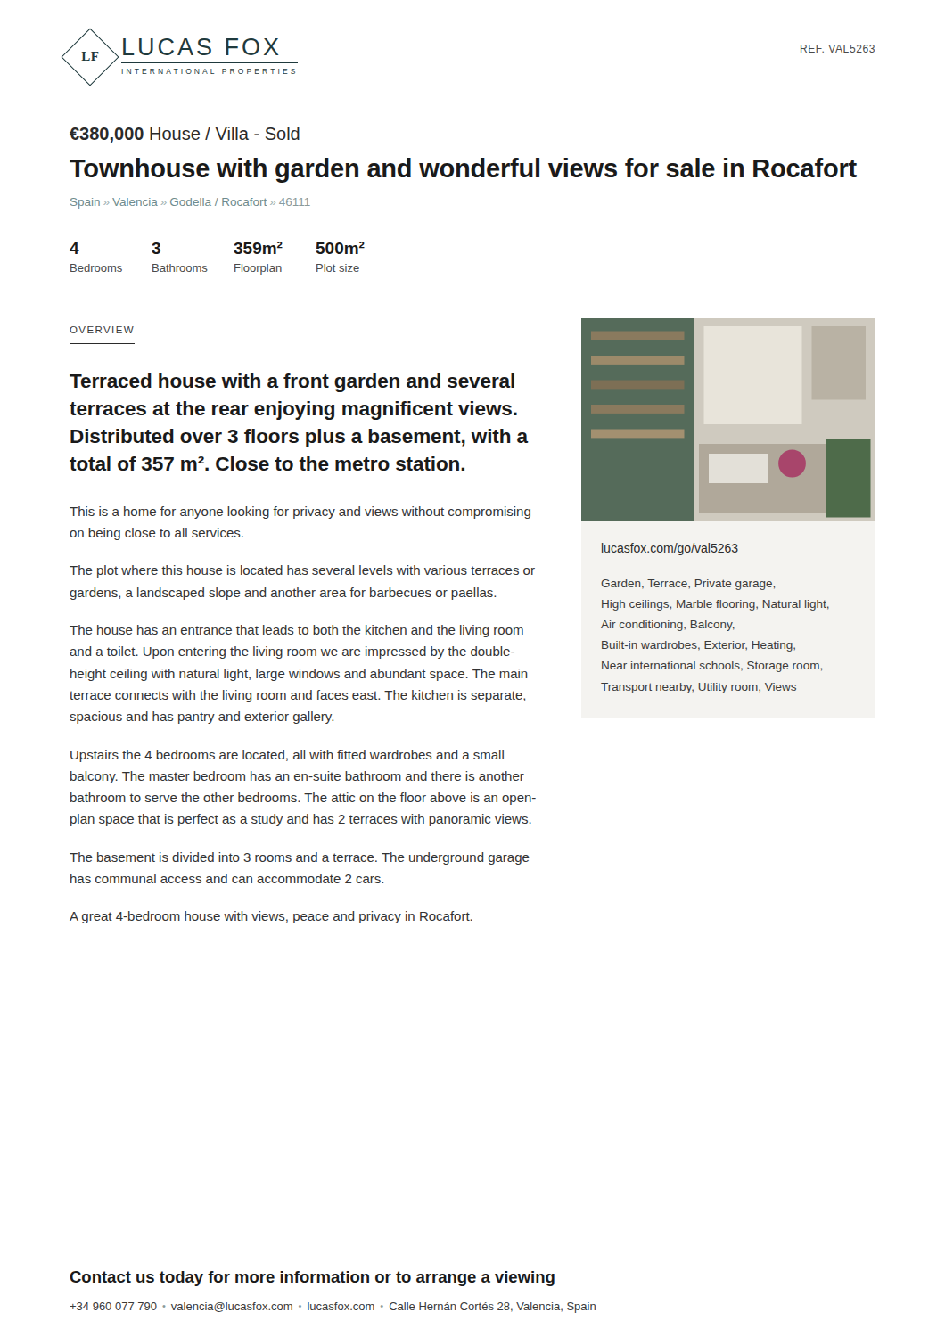LF
LUCAS FOX
INTERNATIONAL PROPERTIES
REF. VAL5263
€380,000 House / Villa - Sold
Townhouse with garden and wonderful views for sale in Rocafort
Spain»Valencia»Godella / Rocafort»46111
4
Bedrooms
3
Bathrooms
359m²
Floorplan
500m²
Plot size
OVERVIEW
Terraced house with a front garden and several terraces at the rear enjoying magnificent views. Distributed over 3 floors plus a basement, with a total of 357 m². Close to the metro station.
This is a home for anyone looking for privacy and views without compromising on being close to all services.
The plot where this house is located has several levels with various terraces or gardens, a landscaped slope and another area for barbecues or paellas.
The house has an entrance that leads to both the kitchen and the living room and a toilet. Upon entering the living room we are impressed by the double-height ceiling with natural light, large windows and abundant space. The main terrace connects with the living room and faces east. The kitchen is separate, spacious and has pantry and exterior gallery.
Upstairs the 4 bedrooms are located, all with fitted wardrobes and a small balcony. The master bedroom has an en-suite bathroom and there is another bathroom to serve the other bedrooms. The attic on the floor above is an open-plan space that is perfect as a study and has 2 terraces with panoramic views.
The basement is divided into 3 rooms and a terrace. The underground garage has communal access and can accommodate 2 cars.
A great 4-bedroom house with views, peace and privacy in Rocafort.
lucasfox.com/go/val5263
Garden, Terrace, Private garage,
High ceilings, Marble flooring, Natural light,
Air conditioning, Balcony,
Built-in wardrobes, Exterior, Heating,
Near international schools, Storage room,
Transport nearby, Utility room, Views
Contact us today for more information or to arrange a viewing
+34 960 077 790 • valencia@lucasfox.com • lucasfox.com • Calle Hernán Cortés 28, Valencia, Spain